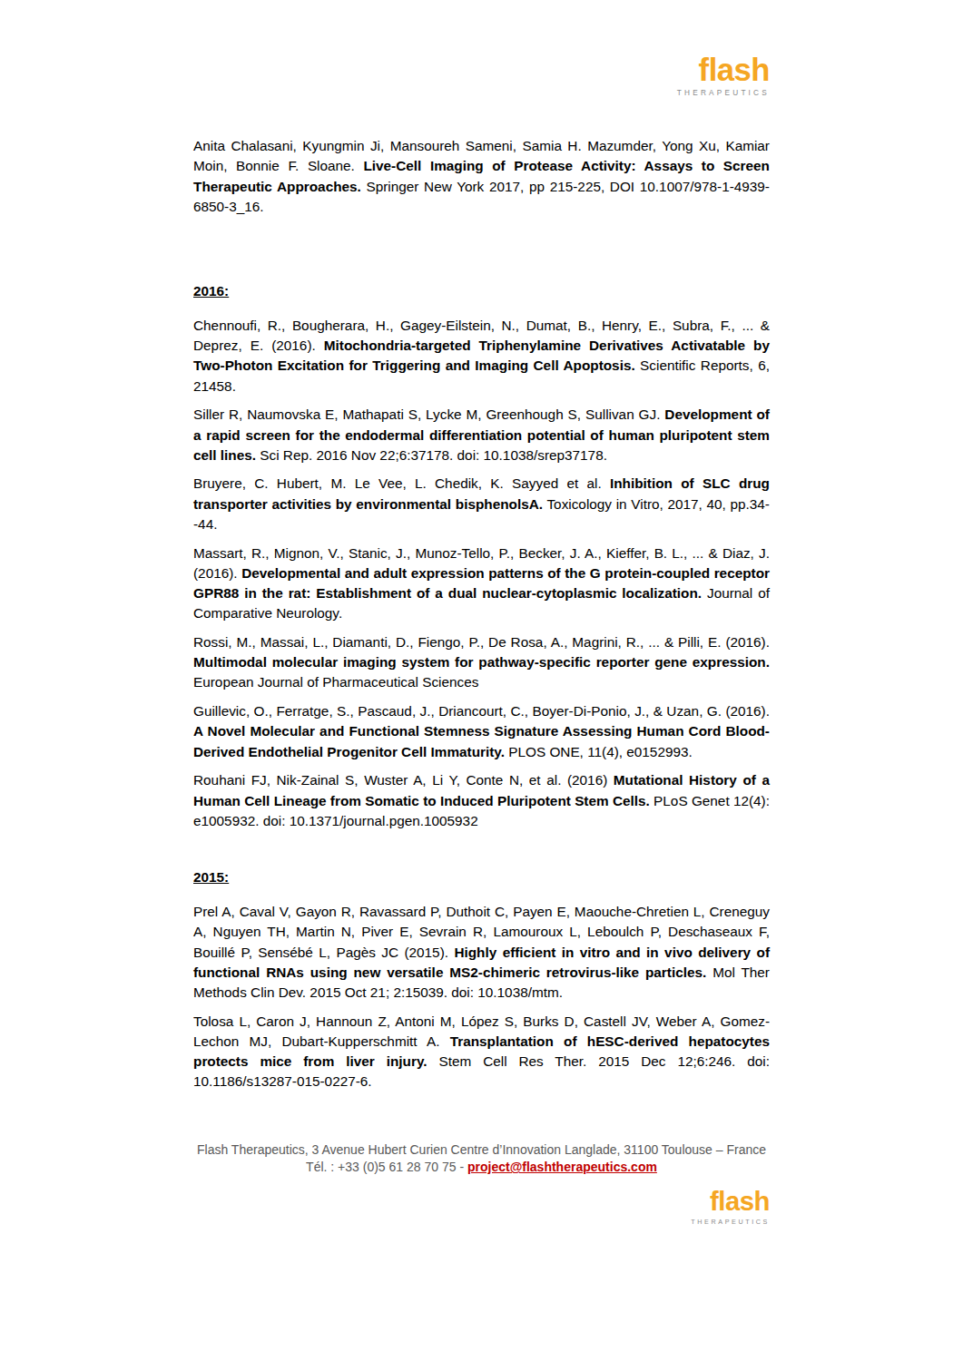flash Therapeutics
Anita Chalasani, Kyungmin Ji, Mansoureh Sameni, Samia H. Mazumder, Yong Xu, Kamiar Moin, Bonnie F. Sloane. Live-Cell Imaging of Protease Activity: Assays to Screen Therapeutic Approaches. Springer New York 2017, pp 215-225, DOI 10.1007/978-1-4939-6850-3_16.
2016:
Chennoufi, R., Bougherara, H., Gagey-Eilstein, N., Dumat, B., Henry, E., Subra, F., ... & Deprez, E. (2016). Mitochondria-targeted Triphenylamine Derivatives Activatable by Two-Photon Excitation for Triggering and Imaging Cell Apoptosis. Scientific Reports, 6, 21458.
Siller R, Naumovska E, Mathapati S, Lycke M, Greenhough S, Sullivan GJ. Development of a rapid screen for the endodermal differentiation potential of human pluripotent stem cell lines. Sci Rep. 2016 Nov 22;6:37178. doi: 10.1038/srep37178.
Bruyere, C. Hubert, M. Le Vee, L. Chedik, K. Sayyed et al. Inhibition of SLC drug transporter activities by environmental bisphenolsA. Toxicology in Vitro, 2017, 40, pp.34--44.
Massart, R., Mignon, V., Stanic, J., Munoz-Tello, P., Becker, J. A., Kieffer, B. L., ... & Diaz, J. (2016). Developmental and adult expression patterns of the G protein-coupled receptor GPR88 in the rat: Establishment of a dual nuclear-cytoplasmic localization. Journal of Comparative Neurology.
Rossi, M., Massai, L., Diamanti, D., Fiengo, P., De Rosa, A., Magrini, R., ... & Pilli, E. (2016). Multimodal molecular imaging system for pathway-specific reporter gene expression. European Journal of Pharmaceutical Sciences
Guillevic, O., Ferratge, S., Pascaud, J., Driancourt, C., Boyer-Di-Ponio, J., & Uzan, G. (2016). A Novel Molecular and Functional Stemness Signature Assessing Human Cord Blood-Derived Endothelial Progenitor Cell Immaturity. PLOS ONE, 11(4), e0152993.
Rouhani FJ, Nik-Zainal S, Wuster A, Li Y, Conte N, et al. (2016) Mutational History of a Human Cell Lineage from Somatic to Induced Pluripotent Stem Cells. PLoS Genet 12(4): e1005932. doi: 10.1371/journal.pgen.1005932
2015:
Prel A, Caval V, Gayon R, Ravassard P, Duthoit C, Payen E, Maouche-Chretien L, Creneguy A, Nguyen TH, Martin N, Piver E, Sevrain R, Lamouroux L, Leboulch P, Deschaseaux F, Bouillé P, Sensébé L, Pagès JC (2015). Highly efficient in vitro and in vivo delivery of functional RNAs using new versatile MS2-chimeric retrovirus-like particles. Mol Ther Methods Clin Dev. 2015 Oct 21; 2:15039. doi: 10.1038/mtm.
Tolosa L, Caron J, Hannoun Z, Antoni M, López S, Burks D, Castell JV, Weber A, Gomez-Lechon MJ, Dubart-Kupperschmitt A. Transplantation of hESC-derived hepatocytes protects mice from liver injury. Stem Cell Res Ther. 2015 Dec 12;6:246. doi: 10.1186/s13287-015-0227-6.
Flash Therapeutics, 3 Avenue Hubert Curien Centre d’Innovation Langlade, 31100 Toulouse – France
Tél. : +33 (0)5 61 28 70 75 - project@flashtherapeutics.com
flash Therapeutics